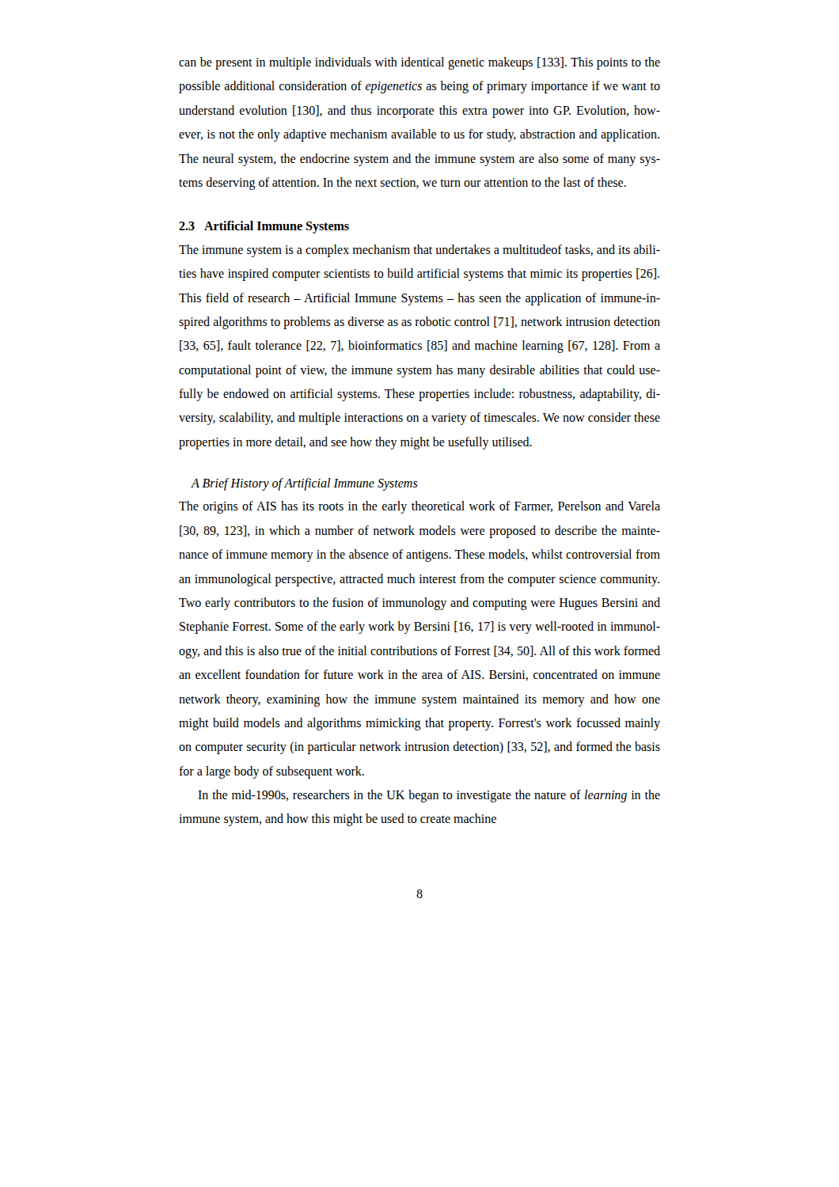can be present in multiple individuals with identical genetic makeups [133]. This points to the possible additional consideration of epigenetics as being of primary importance if we want to understand evolution [130], and thus incorporate this extra power into GP. Evolution, however, is not the only adaptive mechanism available to us for study, abstraction and application. The neural system, the endocrine system and the immune system are also some of many systems deserving of attention. In the next section, we turn our attention to the last of these.
2.3 Artificial Immune Systems
The immune system is a complex mechanism that undertakes a multitudeof tasks, and its abilities have inspired computer scientists to build artificial systems that mimic its properties [26]. This field of research – Artificial Immune Systems – has seen the application of immune-inspired algorithms to problems as diverse as as robotic control [71], network intrusion detection [33, 65], fault tolerance [22, 7], bioinformatics [85] and machine learning [67, 128]. From a computational point of view, the immune system has many desirable abilities that could usefully be endowed on artificial systems. These properties include: robustness, adaptability, diversity, scalability, and multiple interactions on a variety of timescales. We now consider these properties in more detail, and see how they might be usefully utilised.
A Brief History of Artificial Immune Systems
The origins of AIS has its roots in the early theoretical work of Farmer, Perelson and Varela [30, 89, 123], in which a number of network models were proposed to describe the maintenance of immune memory in the absence of antigens. These models, whilst controversial from an immunological perspective, attracted much interest from the computer science community. Two early contributors to the fusion of immunology and computing were Hugues Bersini and Stephanie Forrest. Some of the early work by Bersini [16, 17] is very well-rooted in immunology, and this is also true of the initial contributions of Forrest [34, 50]. All of this work formed an excellent foundation for future work in the area of AIS. Bersini, concentrated on immune network theory, examining how the immune system maintained its memory and how one might build models and algorithms mimicking that property. Forrest's work focussed mainly on computer security (in particular network intrusion detection) [33, 52], and formed the basis for a large body of subsequent work.
In the mid-1990s, researchers in the UK began to investigate the nature of learning in the immune system, and how this might be used to create machine
8